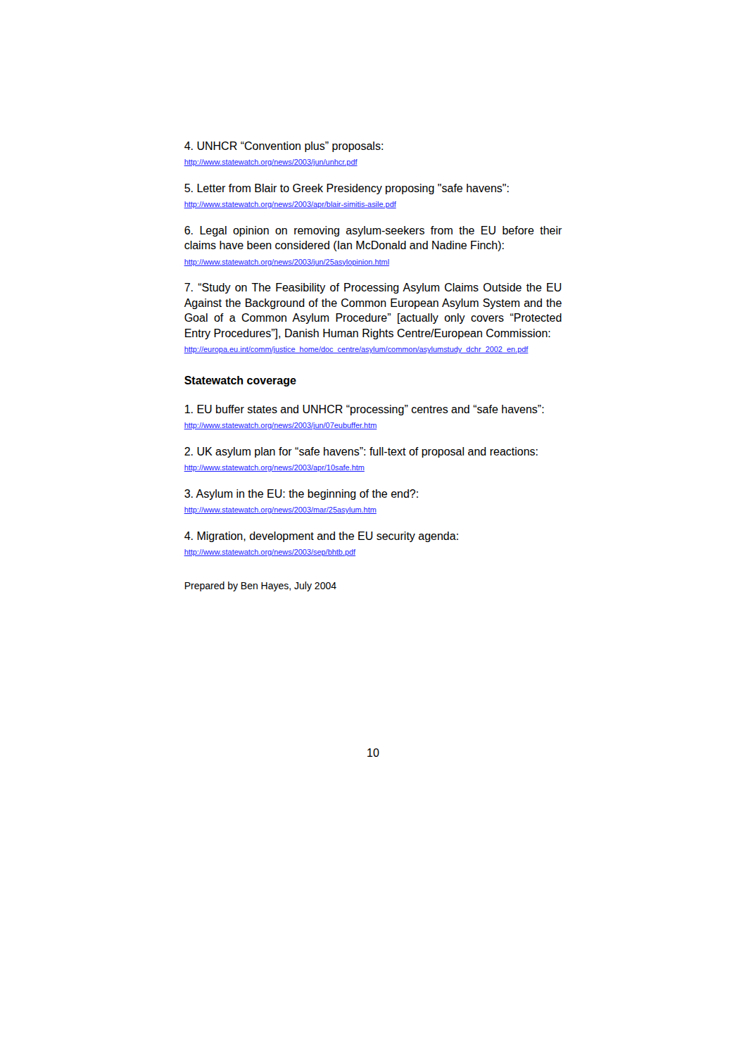4. UNHCR “Convention plus” proposals:
http://www.statewatch.org/news/2003/jun/unhcr.pdf
5. Letter from Blair to Greek Presidency proposing "safe havens":
http://www.statewatch.org/news/2003/apr/blair-simitis-asile.pdf
6. Legal opinion on removing asylum-seekers from the EU before their claims have been considered (Ian McDonald and Nadine Finch):
http://www.statewatch.org/news/2003/jun/25asylopinion.html
7. “Study on The Feasibility of Processing Asylum Claims Outside the EU Against the Background of the Common European Asylum System and the Goal of a Common Asylum Procedure” [actually only covers “Protected Entry Procedures”], Danish Human Rights Centre/European Commission:
http://europa.eu.int/comm/justice_home/doc_centre/asylum/common/asylumstudy_dchr_2002_en.pdf
Statewatch coverage
1. EU buffer states and UNHCR “processing” centres and “safe havens”:
http://www.statewatch.org/news/2003/jun/07eubuffer.htm
2. UK asylum plan for “safe havens”: full-text of proposal and reactions:
http://www.statewatch.org/news/2003/apr/10safe.htm
3. Asylum in the EU: the beginning of the end?:
http://www.statewatch.org/news/2003/mar/25asylum.htm
4. Migration, development and the EU security agenda:
http://www.statewatch.org/news/2003/sep/bhtb.pdf
Prepared by Ben Hayes, July 2004
10